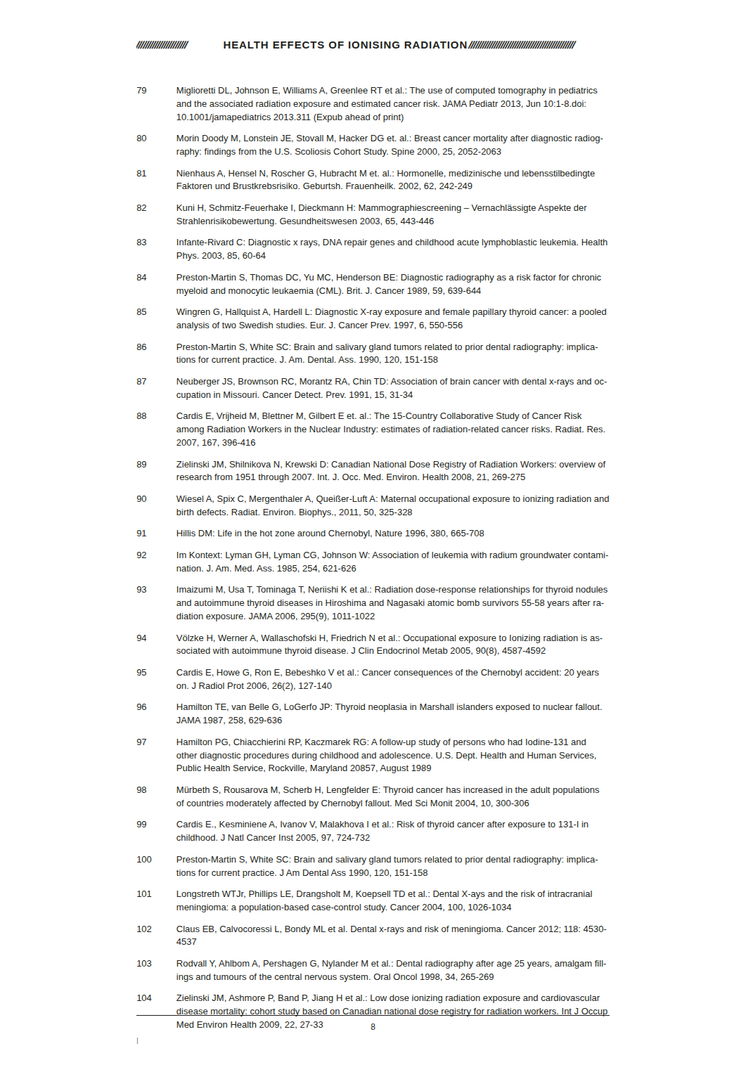//////////////////////
Health effects of ionising radiation
//////////////////////////////////////////////
79 Miglioretti DL, Johnson E, Williams A, Greenlee RT et al.: The use of computed tomography in pediatrics and the associated radiation exposure and estimated cancer risk. JAMA Pediatr 2013, Jun 10:1-8.doi: 10.1001/jamapediatrics 2013.311 (Expub ahead of print)
80 Morin Doody M, Lonstein JE, Stovall M, Hacker DG et. al.: Breast cancer mortality after diagnostic radiography: findings from the U.S. Scoliosis Cohort Study. Spine 2000, 25, 2052-2063
81 Nienhaus A, Hensel N, Roscher G, Hubracht M et. al.: Hormonelle, medizinische und lebensstilbedingte Faktoren und Brustkrebsrisiko. Geburtsh. Frauenheilk. 2002, 62, 242-249
82 Kuni H, Schmitz-Feuerhake I, Dieckmann H: Mammographiescreening – Vernachlässigte Aspekte der Strahlenrisikobewertung. Gesundheitswesen 2003, 65, 443-446
83 Infante-Rivard C: Diagnostic x rays, DNA repair genes and childhood acute lymphoblastic leukemia. Health Phys. 2003, 85, 60-64
84 Preston-Martin S, Thomas DC, Yu MC, Henderson BE: Diagnostic radiography as a risk factor for chronic myeloid and monocytic leukaemia (CML). Brit. J. Cancer 1989, 59, 639-644
85 Wingren G, Hallquist A, Hardell L: Diagnostic X-ray exposure and female papillary thyroid cancer: a pooled analysis of two Swedish studies. Eur. J. Cancer Prev. 1997, 6, 550-556
86 Preston-Martin S, White SC: Brain and salivary gland tumors related to prior dental radiography: implications for current practice. J. Am. Dental. Ass. 1990, 120, 151-158
87 Neuberger JS, Brownson RC, Morantz RA, Chin TD: Association of brain cancer with dental x-rays and occupation in Missouri. Cancer Detect. Prev. 1991, 15, 31-34
88 Cardis E, Vrijheid M, Blettner M, Gilbert E et. al.: The 15-Country Collaborative Study of Cancer Risk among Radiation Workers in the Nuclear Industry: estimates of radiation-related cancer risks. Radiat. Res. 2007, 167, 396-416
89 Zielinski JM, Shilnikova N, Krewski D: Canadian National Dose Registry of Radiation Workers: overview of research from 1951 through 2007. Int. J. Occ. Med. Environ. Health 2008, 21, 269-275
90 Wiesel A, Spix C, Mergenthaler A, Queißer-Luft A: Maternal occupational exposure to ionizing radiation and birth defects. Radiat. Environ. Biophys., 2011, 50, 325-328
91 Hillis DM: Life in the hot zone around Chernobyl, Nature 1996, 380, 665-708
92 Im Kontext: Lyman GH, Lyman CG, Johnson W: Association of leukemia with radium groundwater contamination. J. Am. Med. Ass. 1985, 254, 621-626
93 Imaizumi M, Usa T, Tominaga T, Neriishi K et al.: Radiation dose-response relationships for thyroid nodules and autoimmune thyroid diseases in Hiroshima and Nagasaki atomic bomb survivors 55-58 years after radiation exposure. JAMA 2006, 295(9), 1011-1022
94 Völzke H, Werner A, Wallaschofski H, Friedrich N et al.: Occupational exposure to Ionizing radiation is associated with autoimmune thyroid disease. J Clin Endocrinol Metab 2005, 90(8), 4587-4592
95 Cardis E, Howe G, Ron E, Bebeshko V et al.: Cancer consequences of the Chernobyl accident: 20 years on. J Radiol Prot 2006, 26(2), 127-140
96 Hamilton TE, van Belle G, LoGerfo JP: Thyroid neoplasia in Marshall islanders exposed to nuclear fallout. JAMA 1987, 258, 629-636
97 Hamilton PG, Chiacchierini RP, Kaczmarek RG: A follow-up study of persons who had Iodine-131 and other diagnostic procedures during childhood and adolescence. U.S. Dept. Health and Human Services, Public Health Service, Rockville, Maryland 20857, August 1989
98 Mürbeth S, Rousarova M, Scherb H, Lengfelder E: Thyroid cancer has increased in the adult populations of countries moderately affected by Chernobyl fallout. Med Sci Monit 2004, 10, 300-306
99 Cardis E., Kesminiene A, Ivanov V, Malakhova I et al.: Risk of thyroid cancer after exposure to 131-I in childhood. J Natl Cancer Inst 2005, 97, 724-732
100 Preston-Martin S, White SC: Brain and salivary gland tumors related to prior dental radiography: implications for current practice. J Am Dental Ass 1990, 120, 151-158
101 Longstreth WTJr, Phillips LE, Drangsholt M, Koepsell TD et al.: Dental X-ays and the risk of intracranial meningioma: a population-based case-control study. Cancer 2004, 100, 1026-1034
102 Claus EB, Calvocoressi L, Bondy ML et al. Dental x-rays and risk of meningioma. Cancer 2012; 118: 4530-4537
103 Rodvall Y, Ahlbom A, Pershagen G, Nylander M et al.: Dental radiography after age 25 years, amalgam fillings and tumours of the central nervous system. Oral Oncol 1998, 34, 265-269
104 Zielinski JM, Ashmore P, Band P, Jiang H et al.: Low dose ionizing radiation exposure and cardiovascular disease mortality: cohort study based on Canadian national dose registry for radiation workers. Int J Occup Med Environ Health 2009, 22, 27-33
8
|